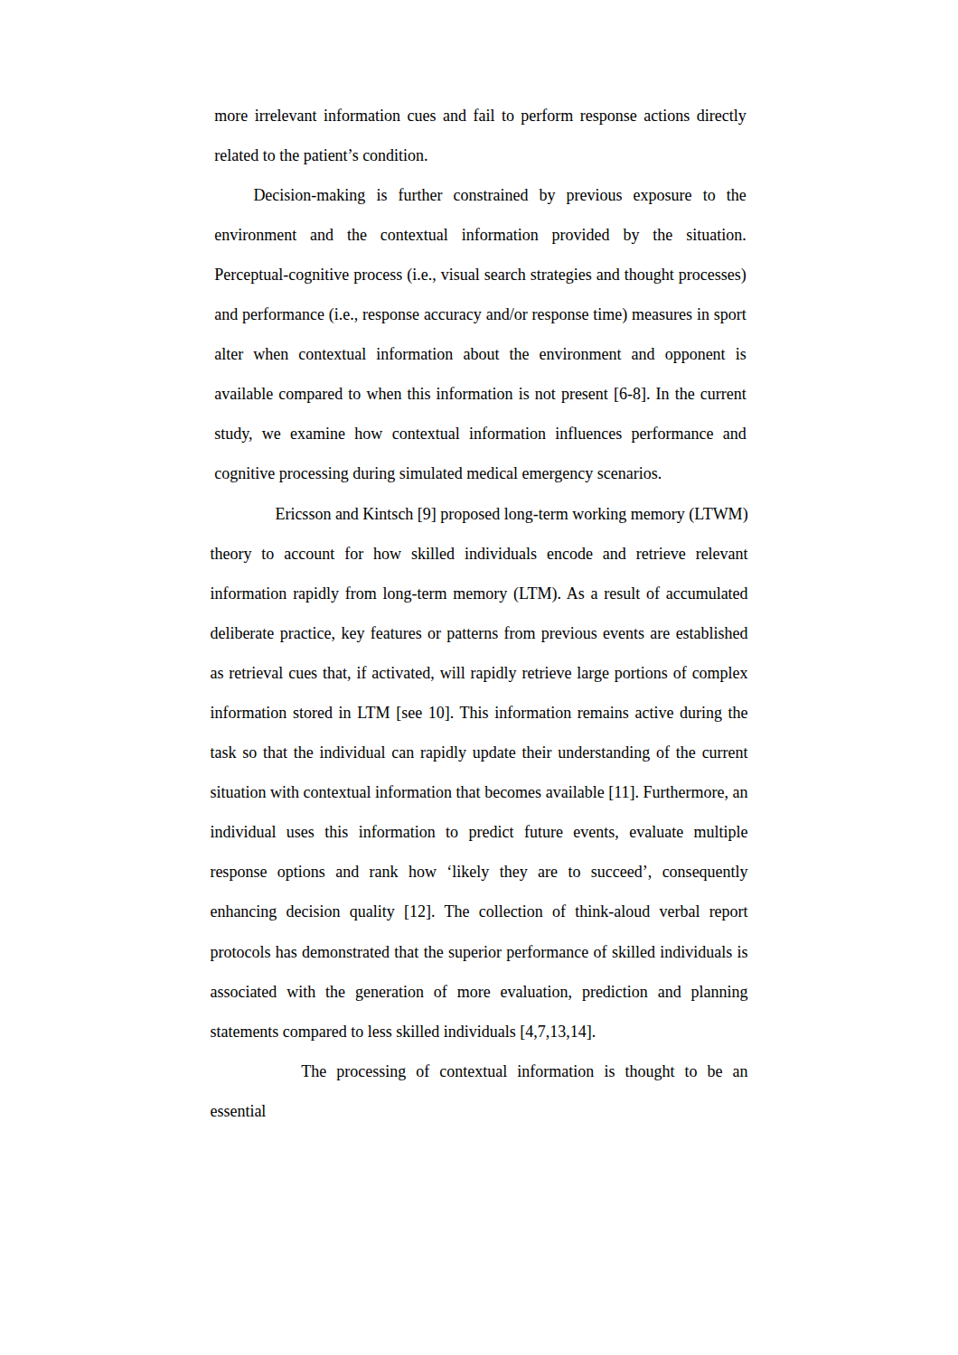more irrelevant information cues and fail to perform response actions directly related to the patient’s condition.
Decision-making is further constrained by previous exposure to the environment and the contextual information provided by the situation. Perceptual-cognitive process (i.e., visual search strategies and thought processes) and performance (i.e., response accuracy and/or response time) measures in sport alter when contextual information about the environment and opponent is available compared to when this information is not present [6-8]. In the current study, we examine how contextual information influences performance and cognitive processing during simulated medical emergency scenarios.
Ericsson and Kintsch [9] proposed long-term working memory (LTWM) theory to account for how skilled individuals encode and retrieve relevant information rapidly from long-term memory (LTM). As a result of accumulated deliberate practice, key features or patterns from previous events are established as retrieval cues that, if activated, will rapidly retrieve large portions of complex information stored in LTM [see 10]. This information remains active during the task so that the individual can rapidly update their understanding of the current situation with contextual information that becomes available [11]. Furthermore, an individual uses this information to predict future events, evaluate multiple response options and rank how ‘likely they are to succeed’, consequently enhancing decision quality [12]. The collection of think-aloud verbal report protocols has demonstrated that the superior performance of skilled individuals is associated with the generation of more evaluation, prediction and planning statements compared to less skilled individuals [4,7,13,14].
The processing of contextual information is thought to be an essential